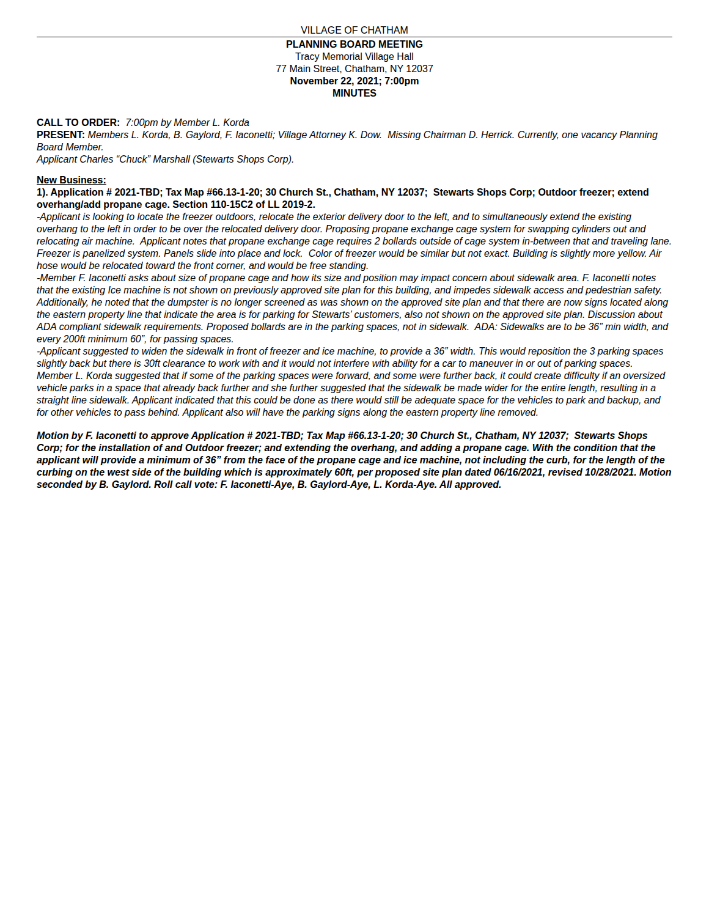VILLAGE OF CHATHAM
PLANNING BOARD MEETING
Tracy Memorial Village Hall
77 Main Street, Chatham, NY 12037
November 22, 2021; 7:00pm
MINUTES
CALL TO ORDER: 7:00pm by Member L. Korda
PRESENT: Members L. Korda, B. Gaylord, F. Iaconetti; Village Attorney K. Dow. Missing Chairman D. Herrick. Currently, one vacancy Planning Board Member.
Applicant Charles “Chuck” Marshall (Stewarts Shops Corp).
New Business:
1). Application # 2021-TBD; Tax Map #66.13-1-20; 30 Church St., Chatham, NY 12037; Stewarts Shops Corp; Outdoor freezer; extend overhang/add propane cage. Section 110-15C2 of LL 2019-2.
-Applicant is looking to locate the freezer outdoors, relocate the exterior delivery door to the left, and to simultaneously extend the existing overhang to the left in order to be over the relocated delivery door. Proposing propane exchange cage system for swapping cylinders out and relocating air machine. Applicant notes that propane exchange cage requires 2 bollards outside of cage system in-between that and traveling lane.
Freezer is panelized system. Panels slide into place and lock. Color of freezer would be similar but not exact. Building is slightly more yellow. Air hose would be relocated toward the front corner, and would be free standing.
-Member F. Iaconetti asks about size of propane cage and how its size and position may impact concern about sidewalk area. F. Iaconetti notes that the existing Ice machine is not shown on previously approved site plan for this building, and impedes sidewalk access and pedestrian safety. Additionally, he noted that the dumpster is no longer screened as was shown on the approved site plan and that there are now signs located along the eastern property line that indicate the area is for parking for Stewarts’ customers, also not shown on the approved site plan. Discussion about ADA compliant sidewalk requirements. Proposed bollards are in the parking spaces, not in sidewalk. ADA: Sidewalks are to be 36” min width, and every 200ft minimum 60”, for passing spaces.
-Applicant suggested to widen the sidewalk in front of freezer and ice machine, to provide a 36” width. This would reposition the 3 parking spaces slightly back but there is 30ft clearance to work with and it would not interfere with ability for a car to maneuver in or out of parking spaces. Member L. Korda suggested that if some of the parking spaces were forward, and some were further back, it could create difficulty if an oversized vehicle parks in a space that already back further and she further suggested that the sidewalk be made wider for the entire length, resulting in a straight line sidewalk. Applicant indicated that this could be done as there would still be adequate space for the vehicles to park and backup, and for other vehicles to pass behind. Applicant also will have the parking signs along the eastern property line removed.
Motion by F. Iaconetti to approve Application # 2021-TBD; Tax Map #66.13-1-20; 30 Church St., Chatham, NY 12037; Stewarts Shops Corp; for the installation of and Outdoor freezer; and extending the overhang, and adding a propane cage. With the condition that the applicant will provide a minimum of 36” from the face of the propane cage and ice machine, not including the curb, for the length of the curbing on the west side of the building which is approximately 60ft, per proposed site plan dated 06/16/2021, revised 10/28/2021. Motion seconded by B. Gaylord. Roll call vote: F. Iaconetti-Aye, B. Gaylord-Aye, L. Korda-Aye. All approved.